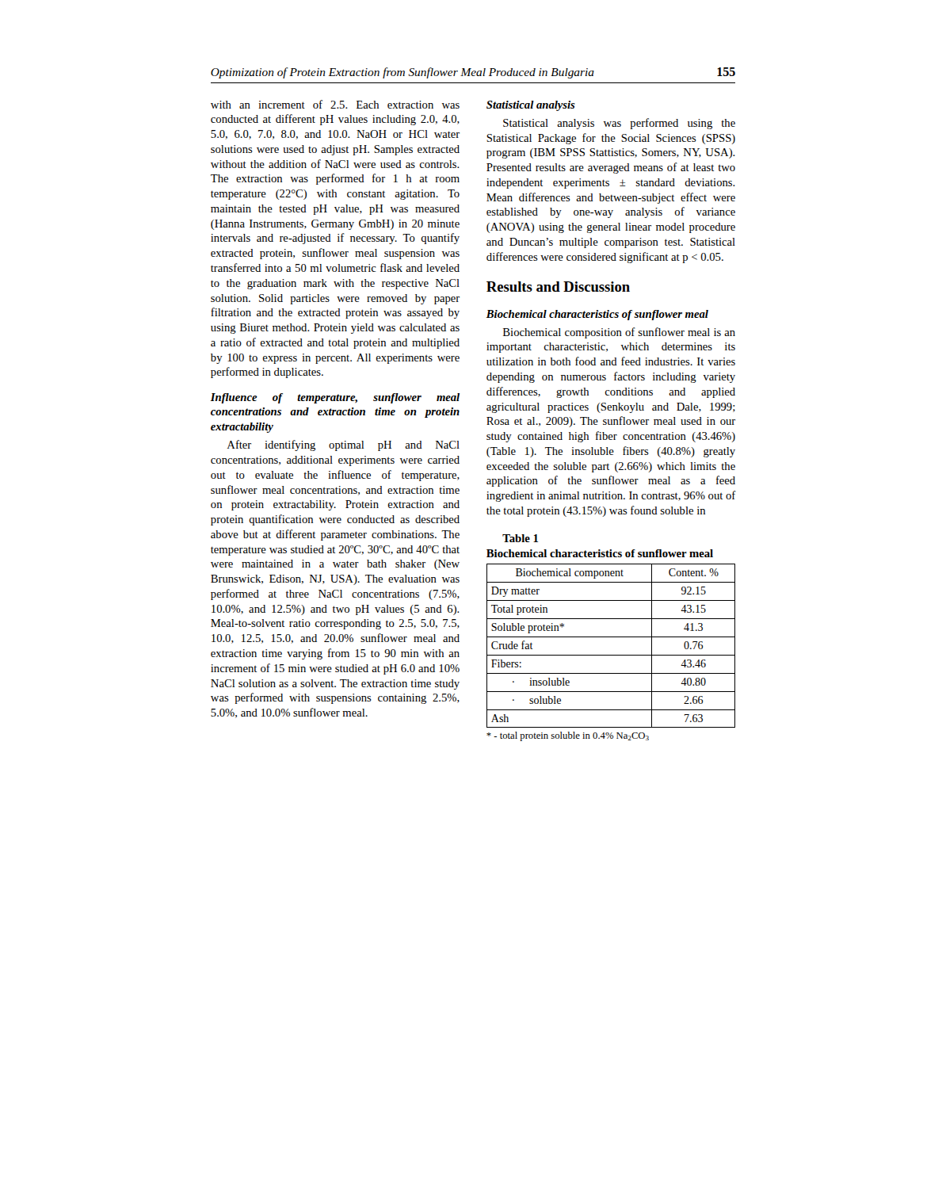Optimization of Protein Extraction from Sunflower Meal Produced in Bulgaria
155
with an increment of 2.5. Each extraction was conducted at different pH values including 2.0, 4.0, 5.0, 6.0, 7.0, 8.0, and 10.0. NaOH or HCl water solutions were used to adjust pH. Samples extracted without the addition of NaCl were used as controls. The extraction was performed for 1 h at room temperature (22°C) with constant agitation. To maintain the tested pH value, pH was measured (Hanna Instruments, Germany GmbH) in 20 minute intervals and re-adjusted if necessary. To quantify extracted protein, sunflower meal suspension was transferred into a 50 ml volumetric flask and leveled to the graduation mark with the respective NaCl solution. Solid particles were removed by paper filtration and the extracted protein was assayed by using Biuret method. Protein yield was calculated as a ratio of extracted and total protein and multiplied by 100 to express in percent. All experiments were performed in duplicates.
Influence of temperature, sunflower meal concentrations and extraction time on protein extractability
After identifying optimal pH and NaCl concentrations, additional experiments were carried out to evaluate the influence of temperature, sunflower meal concentrations, and extraction time on protein extractability. Protein extraction and protein quantification were conducted as described above but at different parameter combinations. The temperature was studied at 20ºC, 30ºC, and 40ºC that were maintained in a water bath shaker (New Brunswick, Edison, NJ, USA). The evaluation was performed at three NaCl concentrations (7.5%, 10.0%, and 12.5%) and two pH values (5 and 6). Meal-to-solvent ratio corresponding to 2.5, 5.0, 7.5, 10.0, 12.5, 15.0, and 20.0% sunflower meal and extraction time varying from 15 to 90 min with an increment of 15 min were studied at pH 6.0 and 10% NaCl solution as a solvent. The extraction time study was performed with suspensions containing 2.5%, 5.0%, and 10.0% sunflower meal.
Statistical analysis
Statistical analysis was performed using the Statistical Package for the Social Sciences (SPSS) program (IBM SPSS Stattistics, Somers, NY, USA). Presented results are averaged means of at least two independent experiments ± standard deviations. Mean differences and between-subject effect were established by one-way analysis of variance (ANOVA) using the general linear model procedure and Duncan’s multiple comparison test. Statistical differences were considered significant at p < 0.05.
Results and Discussion
Biochemical characteristics of sunflower meal
Biochemical composition of sunflower meal is an important characteristic, which determines its utilization in both food and feed industries. It varies depending on numerous factors including variety differences, growth conditions and applied agricultural practices (Senkoylu and Dale, 1999; Rosa et al., 2009). The sunflower meal used in our study contained high fiber concentration (43.46%) (Table 1). The insoluble fibers (40.8%) greatly exceeded the soluble part (2.66%) which limits the application of the sunflower meal as a feed ingredient in animal nutrition. In contrast, 96% out of the total protein (43.15%) was found soluble in
Table 1
Biochemical characteristics of sunflower meal
| Biochemical component | Content. % |
| Dry matter | 92.15 |
| Total protein | 43.15 |
| Soluble protein* | 41.3 |
| Crude fat | 0.76 |
| Fibers: | 43.46 |
| · insoluble | 40.80 |
| · soluble | 2.66 |
| Ash | 7.63 |
* - total protein soluble in 0.4% Na2CO3